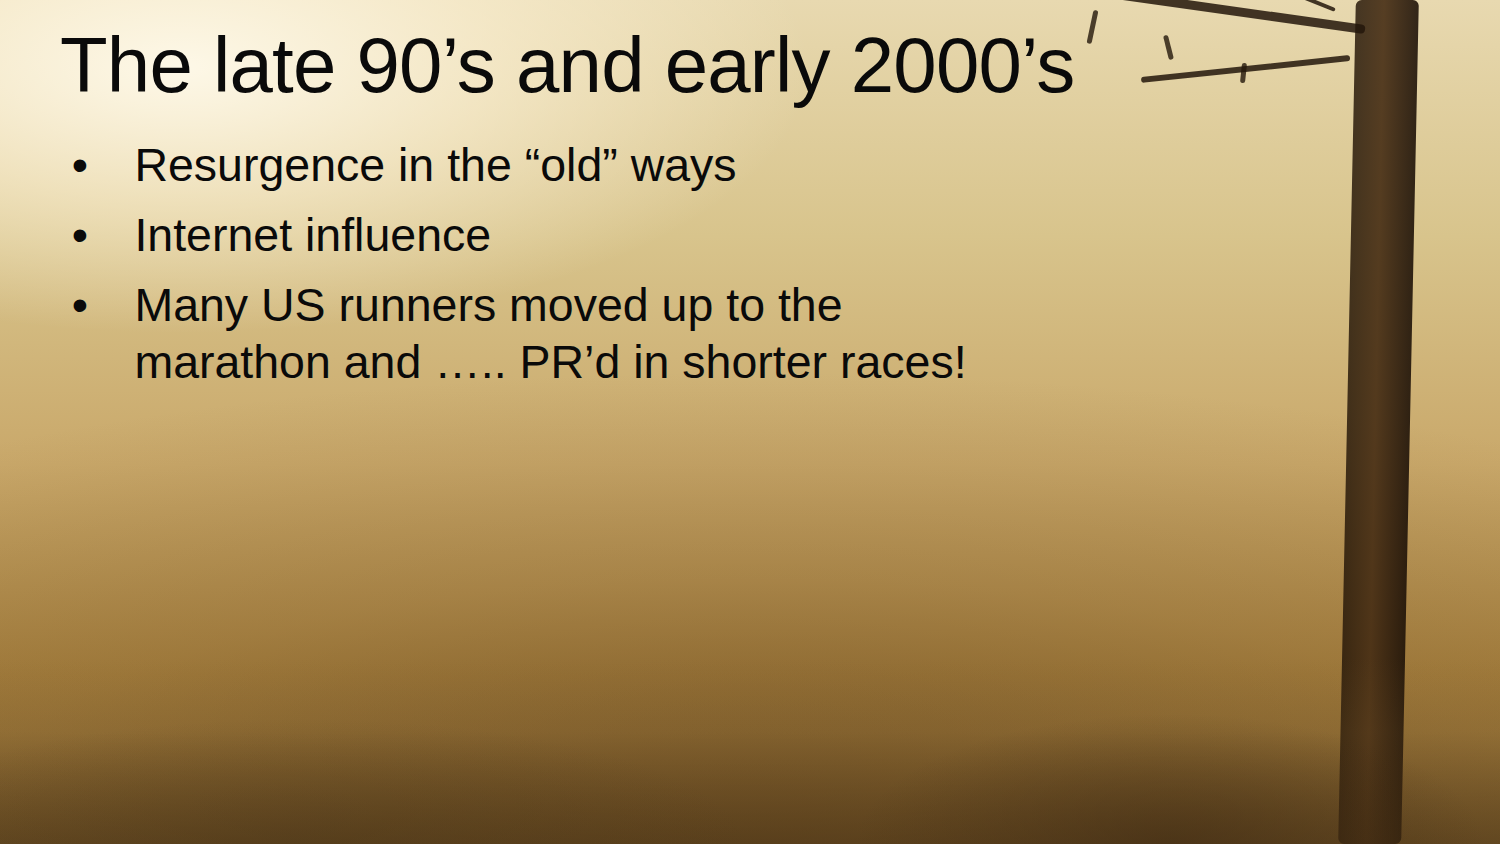The late 90’s and early 2000’s
Resurgence in the “old” ways
Internet influence
Many US runners moved up to the marathon and ….. PR’d in shorter races!